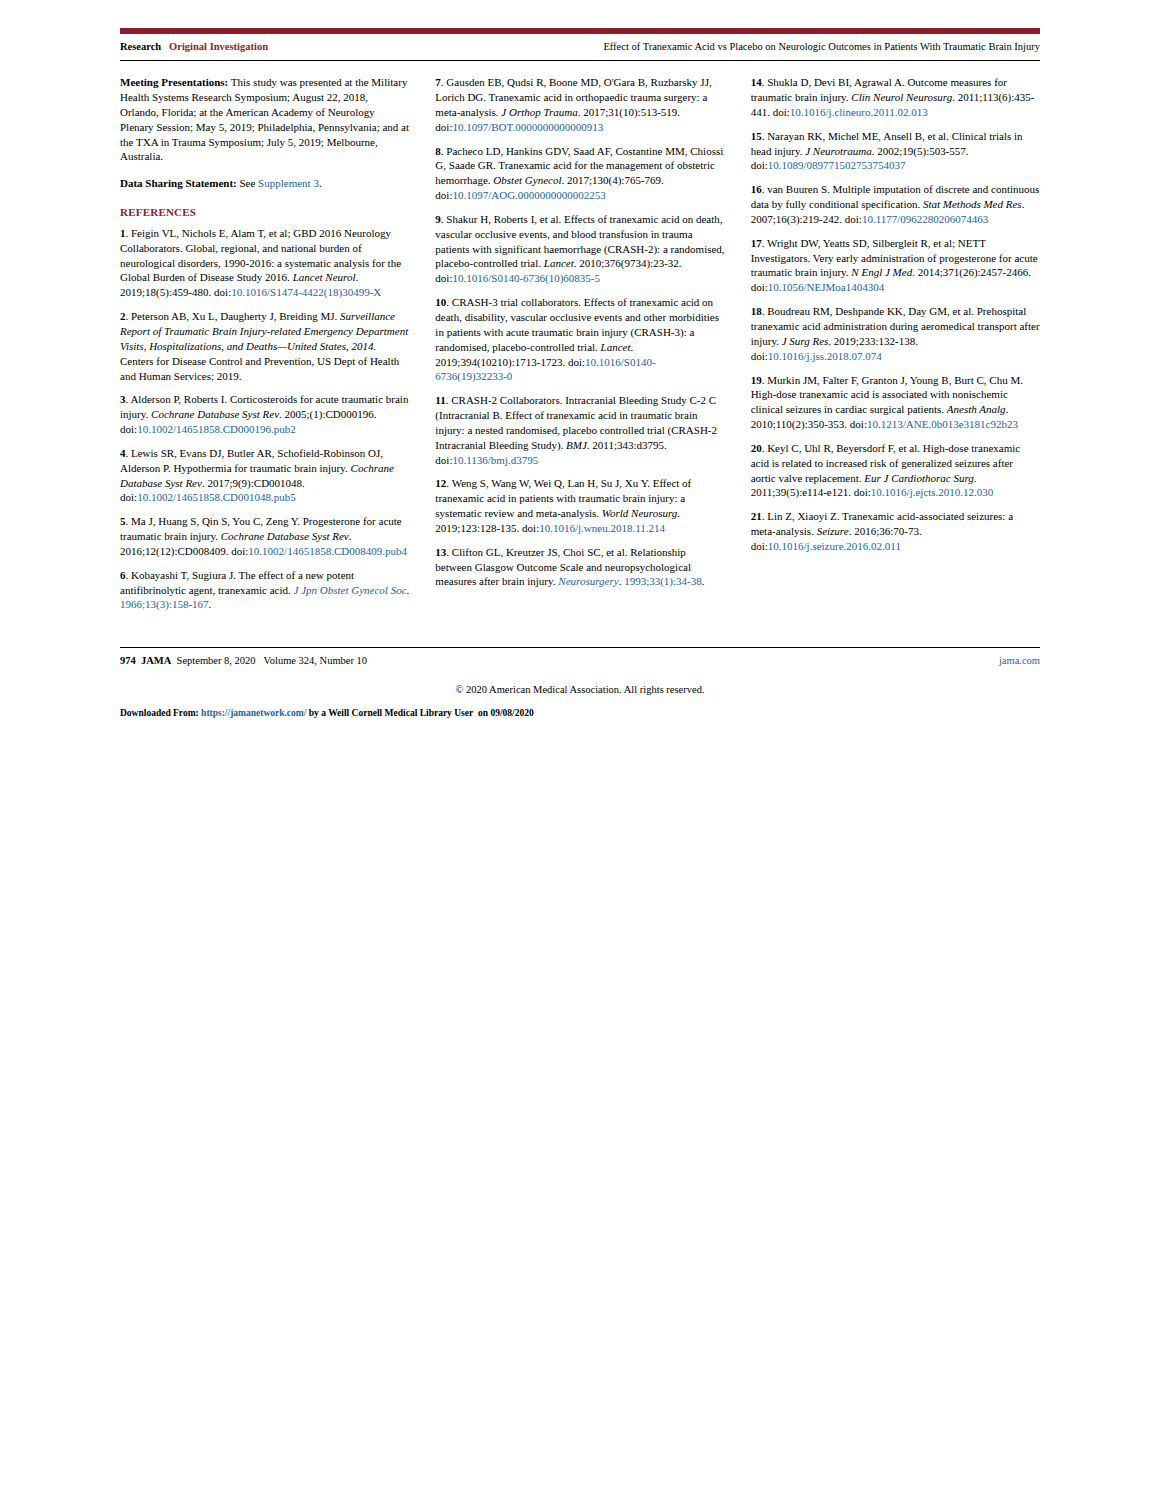Research Original Investigation
Effect of Tranexamic Acid vs Placebo on Neurologic Outcomes in Patients With Traumatic Brain Injury
Meeting Presentations: This study was presented at the Military Health Systems Research Symposium; August 22, 2018, Orlando, Florida; at the American Academy of Neurology Plenary Session; May 5, 2019; Philadelphia, Pennsylvania; and at the TXA in Trauma Symposium; July 5, 2019; Melbourne, Australia.
Data Sharing Statement: See Supplement 3.
REFERENCES
1. Feigin VL, Nichols E, Alam T, et al; GBD 2016 Neurology Collaborators. Global, regional, and national burden of neurological disorders, 1990-2016: a systematic analysis for the Global Burden of Disease Study 2016. Lancet Neurol. 2019;18(5):459-480. doi:10.1016/S1474-4422(18)30499-X
2. Peterson AB, Xu L, Daugherty J, Breiding MJ. Surveillance Report of Traumatic Brain Injury-related Emergency Department Visits, Hospitalizations, and Deaths—United States, 2014. Centers for Disease Control and Prevention, US Dept of Health and Human Services; 2019.
3. Alderson P, Roberts I. Corticosteroids for acute traumatic brain injury. Cochrane Database Syst Rev. 2005;(1):CD000196. doi:10.1002/14651858.CD000196.pub2
4. Lewis SR, Evans DJ, Butler AR, Schofield-Robinson OJ, Alderson P. Hypothermia for traumatic brain injury. Cochrane Database Syst Rev. 2017;9(9):CD001048. doi:10.1002/14651858.CD001048.pub5
5. Ma J, Huang S, Qin S, You C, Zeng Y. Progesterone for acute traumatic brain injury. Cochrane Database Syst Rev. 2016;12(12):CD008409. doi:10.1002/14651858.CD008409.pub4
6. Kobayashi T, Sugiura J. The effect of a new potent antifibrinolytic agent, tranexamic acid. J Jpn Obstet Gynecol Soc. 1966;13(3):158-167.
7. Gausden EB, Qudsi R, Boone MD, O'Gara B, Ruzbarsky JJ, Lorich DG. Tranexamic acid in orthopaedic trauma surgery: a meta-analysis. J Orthop Trauma. 2017;31(10):513-519. doi:10.1097/BOT.0000000000000913
8. Pacheco LD, Hankins GDV, Saad AF, Costantine MM, Chiossi G, Saade GR. Tranexamic acid for the management of obstetric hemorrhage. Obstet Gynecol. 2017;130(4):765-769. doi:10.1097/AOG.0000000000002253
9. Shakur H, Roberts I, et al. Effects of tranexamic acid on death, vascular occlusive events, and blood transfusion in trauma patients with significant haemorrhage (CRASH-2): a randomised, placebo-controlled trial. Lancet. 2010;376(9734):23-32. doi:10.1016/S0140-6736(10)60835-5
10. CRASH-3 trial collaborators. Effects of tranexamic acid on death, disability, vascular occlusive events and other morbidities in patients with acute traumatic brain injury (CRASH-3): a randomised, placebo-controlled trial. Lancet. 2019;394(10210):1713-1723. doi:10.1016/S0140-6736(19)32233-0
11. CRASH-2 Collaborators. Intracranial Bleeding Study C-2 C (Intracranial B. Effect of tranexamic acid in traumatic brain injury: a nested randomised, placebo controlled trial (CRASH-2 Intracranial Bleeding Study). BMJ. 2011;343:d3795. doi:10.1136/bmj.d3795
12. Weng S, Wang W, Wei Q, Lan H, Su J, Xu Y. Effect of tranexamic acid in patients with traumatic brain injury: a systematic review and meta-analysis. World Neurosurg. 2019;123:128-135. doi:10.1016/j.wneu.2018.11.214
13. Clifton GL, Kreutzer JS, Choi SC, et al. Relationship between Glasgow Outcome Scale and neuropsychological measures after brain injury. Neurosurgery. 1993;33(1):34-38.
14. Shukla D, Devi BI, Agrawal A. Outcome measures for traumatic brain injury. Clin Neurol Neurosurg. 2011;113(6):435-441. doi:10.1016/j.clineuro.2011.02.013
15. Narayan RK, Michel ME, Ansell B, et al. Clinical trials in head injury. J Neurotrauma. 2002;19(5):503-557. doi:10.1089/089771502753754037
16. van Buuren S. Multiple imputation of discrete and continuous data by fully conditional specification. Stat Methods Med Res. 2007;16(3):219-242. doi:10.1177/0962280206074463
17. Wright DW, Yeatts SD, Silbergleit R, et al; NETT Investigators. Very early administration of progesterone for acute traumatic brain injury. N Engl J Med. 2014;371(26):2457-2466. doi:10.1056/NEJMoa1404304
18. Boudreau RM, Deshpande KK, Day GM, et al. Prehospital tranexamic acid administration during aeromedical transport after injury. J Surg Res. 2019;233:132-138. doi:10.1016/j.jss.2018.07.074
19. Murkin JM, Falter F, Granton J, Young B, Burt C, Chu M. High-dose tranexamic acid is associated with nonischemic clinical seizures in cardiac surgical patients. Anesth Analg. 2010;110(2):350-353. doi:10.1213/ANE.0b013e3181c92b23
20. Keyl C, Uhl R, Beyersdorf F, et al. High-dose tranexamic acid is related to increased risk of generalized seizures after aortic valve replacement. Eur J Cardiothorac Surg. 2011;39(5):e114-e121. doi:10.1016/j.ejcts.2010.12.030
21. Lin Z, Xiaoyi Z. Tranexamic acid-associated seizures: a meta-analysis. Seizure. 2016;36:70-73. doi:10.1016/j.seizure.2016.02.011
974 JAMA September 8, 2020 Volume 324, Number 10
jama.com
© 2020 American Medical Association. All rights reserved.
Downloaded From: https://jamanetwork.com/ by a Weill Cornell Medical Library User on 09/08/2020